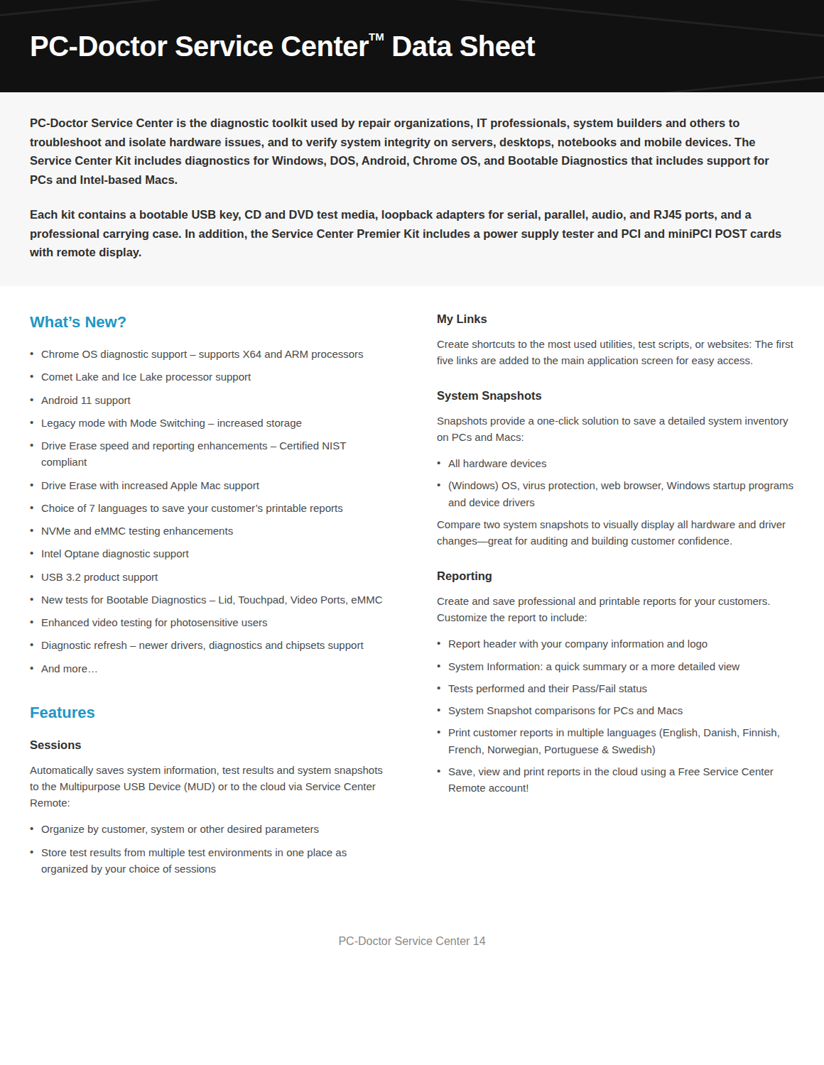PC-Doctor Service CenterTM Data Sheet
PC-Doctor Service Center is the diagnostic toolkit used by repair organizations, IT professionals, system builders and others to troubleshoot and isolate hardware issues, and to verify system integrity on servers, desktops, notebooks and mobile devices. The Service Center Kit includes diagnostics for Windows, DOS, Android, Chrome OS, and Bootable Diagnostics that includes support for PCs and Intel-based Macs.
Each kit contains a bootable USB key, CD and DVD test media, loopback adapters for serial, parallel, audio, and RJ45 ports, and a professional carrying case. In addition, the Service Center Premier Kit includes a power supply tester and PCI and miniPCI POST cards with remote display.
What’s New?
Chrome OS diagnostic support – supports X64 and ARM processors
Comet Lake and Ice Lake processor support
Android 11 support
Legacy mode with Mode Switching – increased storage
Drive Erase speed and reporting enhancements – Certified NIST compliant
Drive Erase with increased Apple Mac support
Choice of 7 languages to save your customer’s printable reports
NVMe and eMMC testing enhancements
Intel Optane diagnostic support
USB 3.2 product support
New tests for Bootable Diagnostics – Lid, Touchpad, Video Ports, eMMC
Enhanced video testing for photosensitive users
Diagnostic refresh – newer drivers, diagnostics and chipsets support
And more…
Features
Sessions
Automatically saves system information, test results and system snapshots to the Multipurpose USB Device (MUD) or to the cloud via Service Center Remote:
Organize by customer, system or other desired parameters
Store test results from multiple test environments in one place as organized by your choice of sessions
My Links
Create shortcuts to the most used utilities, test scripts, or websites: The first five links are added to the main application screen for easy access.
System Snapshots
Snapshots provide a one-click solution to save a detailed system inventory on PCs and Macs:
All hardware devices
(Windows) OS, virus protection, web browser, Windows startup programs and device drivers
Compare two system snapshots to visually display all hardware and driver changes—great for auditing and building customer confidence.
Reporting
Create and save professional and printable reports for your customers. Customize the report to include:
Report header with your company information and logo
System Information: a quick summary or a more detailed view
Tests performed and their Pass/Fail status
System Snapshot comparisons for PCs and Macs
Print customer reports in multiple languages (English, Danish, Finnish, French, Norwegian, Portuguese & Swedish)
Save, view and print reports in the cloud using a Free Service Center Remote account!
PC-Doctor Service Center 14